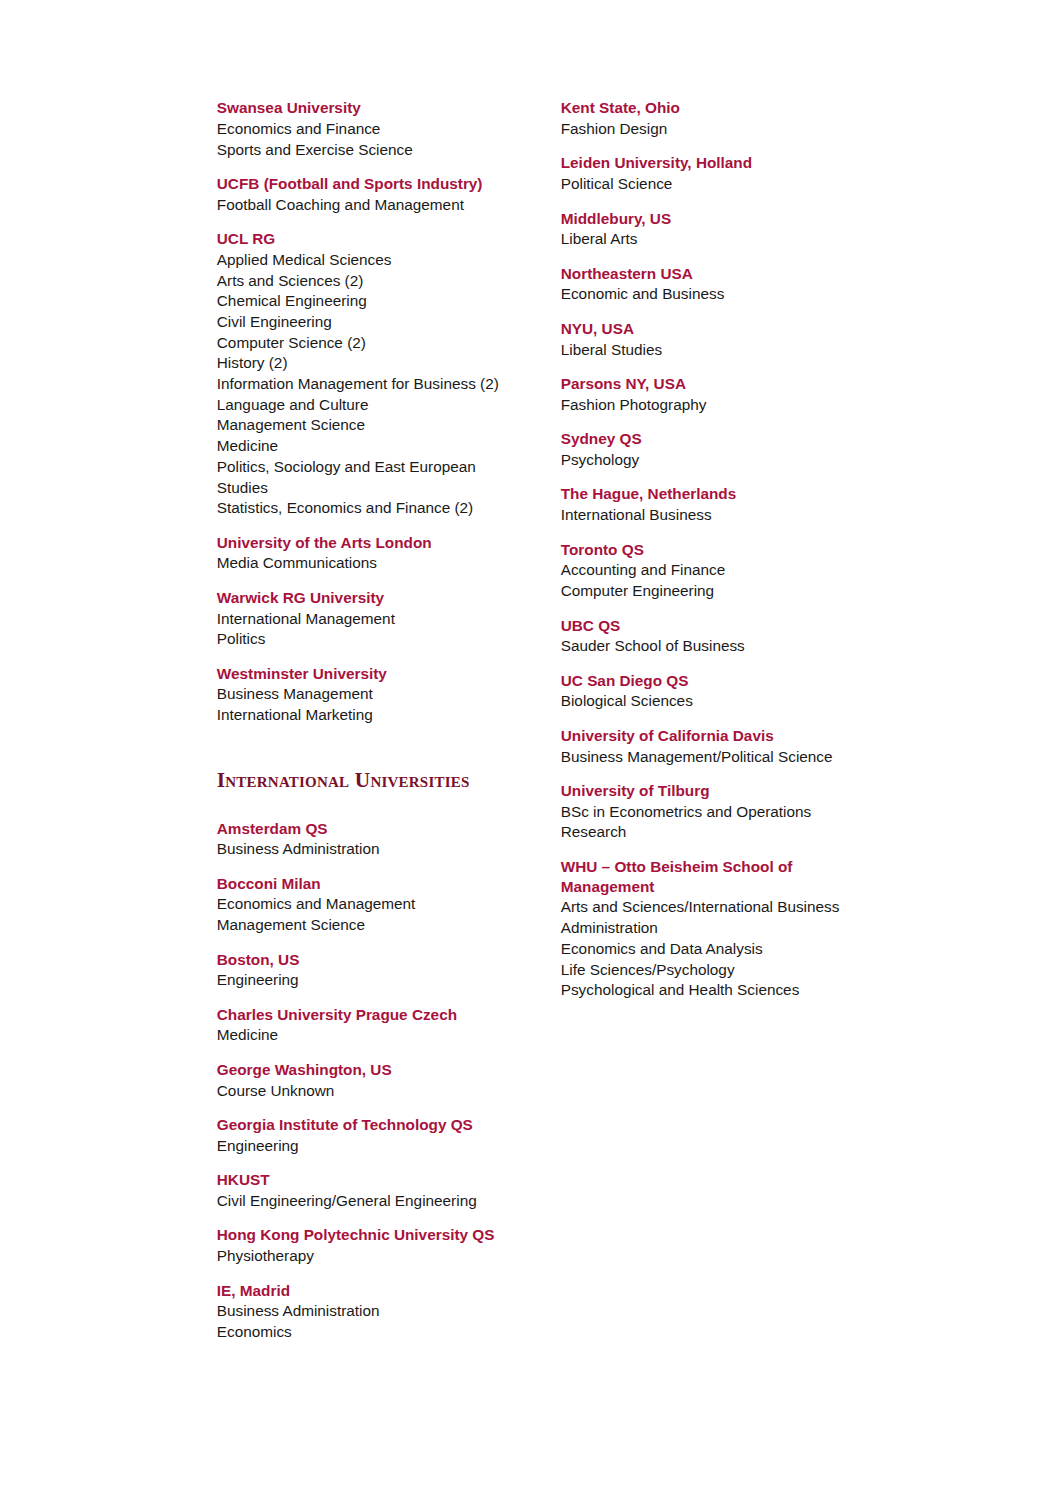Swansea University
Economics and Finance
Sports and Exercise Science
UCFB (Football and Sports Industry)
Football Coaching and Management
UCL RG
Applied Medical Sciences
Arts and Sciences (2)
Chemical Engineering
Civil Engineering
Computer Science (2)
History (2)
Information Management for Business (2)
Language and Culture
Management Science
Medicine
Politics, Sociology and East European Studies
Statistics, Economics and Finance (2)
University of the Arts London
Media Communications
Warwick RG University
International Management
Politics
Westminster University
Business Management
International Marketing
International Universities
Amsterdam QS
Business Administration
Bocconi Milan
Economics and Management
Management Science
Boston, US
Engineering
Charles University Prague Czech
Medicine
George Washington, US
Course Unknown
Georgia Institute of Technology QS
Engineering
HKUST
Civil Engineering/General Engineering
Hong Kong Polytechnic University QS
Physiotherapy
IE, Madrid
Business Administration
Economics
Kent State, Ohio
Fashion Design
Leiden University, Holland
Political Science
Middlebury, US
Liberal Arts
Northeastern USA
Economic and Business
NYU, USA
Liberal Studies
Parsons NY, USA
Fashion Photography
Sydney QS
Psychology
The Hague, Netherlands
International Business
Toronto QS
Accounting and Finance
Computer Engineering
UBC QS
Sauder School of Business
UC San Diego QS
Biological Sciences
University of California Davis
Business Management/Political Science
University of Tilburg
BSc in Econometrics and Operations Research
WHU – Otto Beisheim School of Management
Arts and Sciences/International Business Administration
Economics and Data Analysis
Life Sciences/Psychology
Psychological and Health Sciences